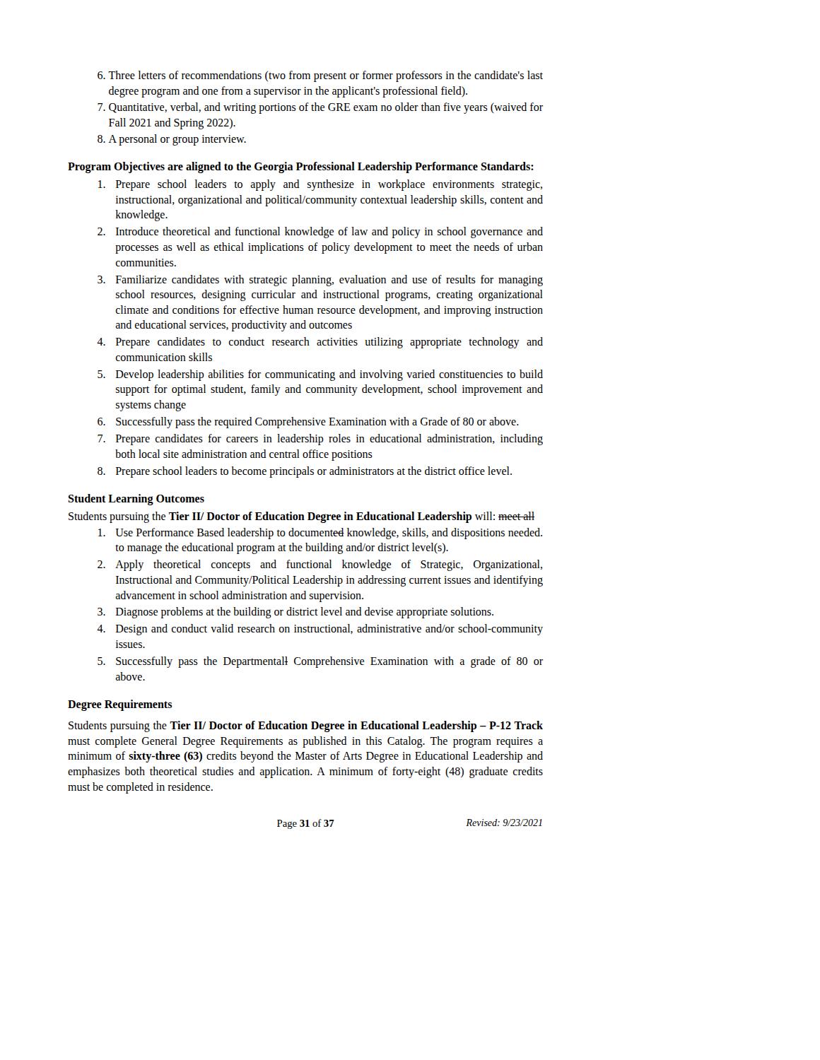Three letters of recommendations (two from present or former professors in the candidate's last degree program and one from a supervisor in the applicant's professional field).
Quantitative, verbal, and writing portions of the GRE exam no older than five years (waived for Fall 2021 and Spring 2022).
A personal or group interview.
Program Objectives are aligned to the Georgia Professional Leadership Performance Standards:
Prepare school leaders to apply and synthesize in workplace environments strategic, instructional, organizational and political/community contextual leadership skills, content and knowledge.
Introduce theoretical and functional knowledge of law and policy in school governance and processes as well as ethical implications of policy development to meet the needs of urban communities.
Familiarize candidates with strategic planning, evaluation and use of results for managing school resources, designing curricular and instructional programs, creating organizational climate and conditions for effective human resource development, and improving instruction and educational services, productivity and outcomes
Prepare candidates to conduct research activities utilizing appropriate technology and communication skills
Develop leadership abilities for communicating and involving varied constituencies to build support for optimal student, family and community development, school improvement and systems change
Successfully pass the required Comprehensive Examination with a Grade of 80 or above.
Prepare candidates for careers in leadership roles in educational administration, including both local site administration and central office positions
Prepare school leaders to become principals or administrators at the district office level.
Student Learning Outcomes
Students pursuing the Tier II/ Doctor of Education Degree in Educational Leadership will: meet all
Use Performance Based leadership to documented knowledge, skills, and dispositions needed. to manage the educational program at the building and/or district level(s).
Apply theoretical concepts and functional knowledge of Strategic, Organizational, Instructional and Community/Political Leadership in addressing current issues and identifying advancement in school administration and supervision.
Diagnose problems at the building or district level and devise appropriate solutions.
Design and conduct valid research on instructional, administrative and/or school-community issues.
Successfully pass the Departmentall Comprehensive Examination with a grade of 80 or above.
Degree Requirements
Students pursuing the Tier II/ Doctor of Education Degree in Educational Leadership – P-12 Track must complete General Degree Requirements as published in this Catalog. The program requires a minimum of sixty-three (63) credits beyond the Master of Arts Degree in Educational Leadership and emphasizes both theoretical studies and application. A minimum of forty-eight (48) graduate credits must be completed in residence.
Page 31 of 37 Revised: 9/23/2021